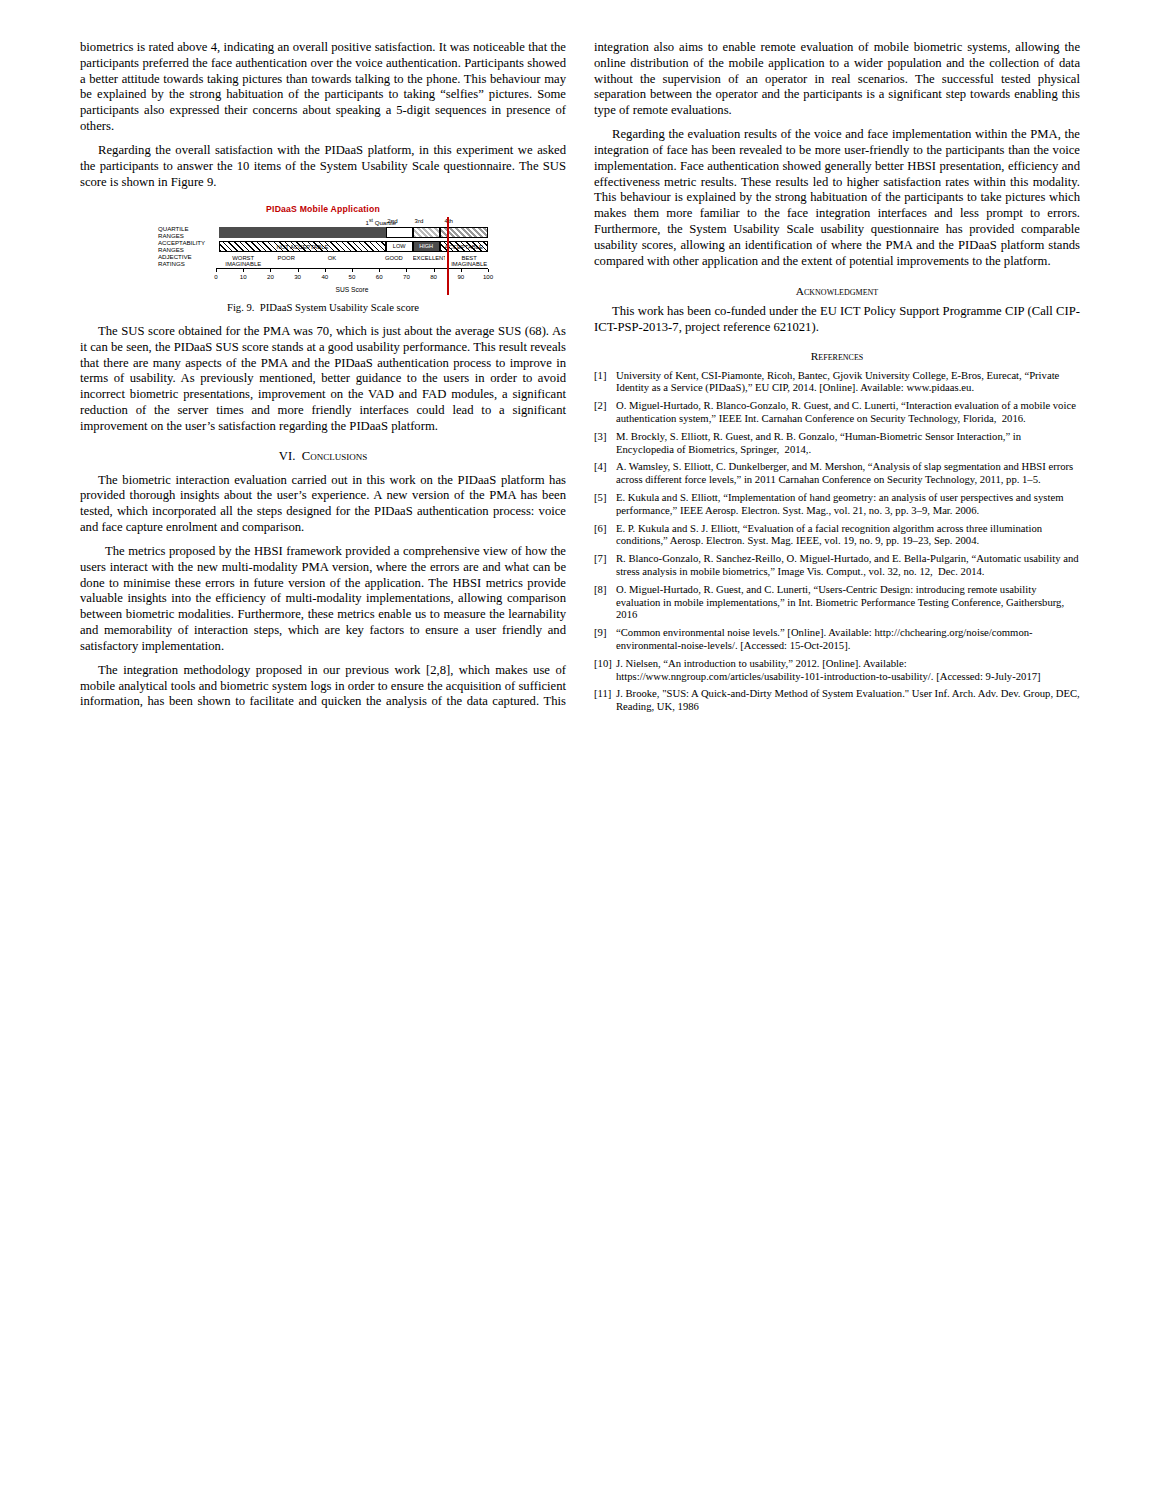biometrics is rated above 4, indicating an overall positive satisfaction. It was noticeable that the participants preferred the face authentication over the voice authentication. Participants showed a better attitude towards taking pictures than towards talking to the phone. This behaviour may be explained by the strong habituation of the participants to taking “selfies” pictures. Some participants also expressed their concerns about speaking a 5-digit sequences in presence of others.
Regarding the overall satisfaction with the PIDaaS platform, in this experiment we asked the participants to answer the 10 items of the System Usability Scale questionnaire. The SUS score is shown in Figure 9.
PIDaaS Mobile Application
1st Quartile 2nd 3rd 4th
QUARTILE
RANGES
ACCEPTABILITY
RANGES
NOT ACCEPTABLE
LOW
HIGH
ACCEPTABLE
ADJECTIVE
RATINGS
WORST
IMAGINABLE
POOR
OK
GOOD
EXCELLENT
BEST
IMAGINABLE
0
10
20
30
40
50
60
70
80
90
100
SUS Score
Fig. 9. PIDaaS System Usability Scale score
The SUS score obtained for the PMA was 70, which is just about the average SUS (68). As it can be seen, the PIDaaS SUS score stands at a good usability performance. This result reveals that there are many aspects of the PMA and the PIDaaS authentication process to improve in terms of usability. As previously mentioned, better guidance to the users in order to avoid incorrect biometric presentations, improvement on the VAD and FAD modules, a significant reduction of the server times and more friendly interfaces could lead to a significant improvement on the user’s satisfaction regarding the PIDaaS platform.
VI. Conclusions
The biometric interaction evaluation carried out in this work on the PIDaaS platform has provided thorough insights about the user’s experience. A new version of the PMA has been tested, which incorporated all the steps designed for the PIDaaS authentication process: voice and face capture enrolment and comparison.
The metrics proposed by the HBSI framework provided a comprehensive view of how the users interact with the new multi-modality PMA version, where the errors are and what can be done to minimise these errors in future version of the application. The HBSI metrics provide valuable insights into the efficiency of multi-modality implementations, allowing comparison between biometric modalities. Furthermore, these metrics enable us to measure the learnability and memorability of interaction steps, which are key factors to ensure a user friendly and satisfactory implementation.
The integration methodology proposed in our previous work [2,8], which makes use of mobile analytical tools and biometric system logs in order to ensure the acquisition of sufficient information, has been shown to facilitate and quicken the analysis of the data captured. This integration also aims to enable remote evaluation of mobile biometric systems, allowing the online distribution of the mobile application to a wider population and the collection of data without the supervision of an operator in real scenarios. The successful tested physical separation between the operator and the participants is a significant step towards enabling this type of remote evaluations.
Regarding the evaluation results of the voice and face implementation within the PMA, the integration of face has been revealed to be more user-friendly to the participants than the voice implementation. Face authentication showed generally better HBSI presentation, efficiency and effectiveness metric results. These results led to higher satisfaction rates within this modality. This behaviour is explained by the strong habituation of the participants to take pictures which makes them more familiar to the face integration interfaces and less prompt to errors. Furthermore, the System Usability Scale usability questionnaire has provided comparable usability scores, allowing an identification of where the PMA and the PIDaaS platform stands compared with other application and the extent of potential improvements to the platform.
Acknowledgment
This work has been co-funded under the EU ICT Policy Support Programme CIP (Call CIP-ICT-PSP-2013-7, project reference 621021).
References
University of Kent, CSI-Piamonte, Ricoh, Bantec, Gjovik University College, E-Bros, Eurecat, “Private Identity as a Service (PIDaaS),” EU CIP, 2014. [Online]. Available: www.pidaas.eu.
O. Miguel-Hurtado, R. Blanco-Gonzalo, R. Guest, and C. Lunerti, “Interaction evaluation of a mobile voice authentication system,” IEEE Int. Carnahan Conference on Security Technology, Florida, 2016.
M. Brockly, S. Elliott, R. Guest, and R. B. Gonzalo, “Human-Biometric Sensor Interaction,” in Encyclopedia of Biometrics, Springer, 2014,.
A. Wamsley, S. Elliott, C. Dunkelberger, and M. Mershon, “Analysis of slap segmentation and HBSI errors across different force levels,” in 2011 Carnahan Conference on Security Technology, 2011, pp. 1–5.
E. Kukula and S. Elliott, “Implementation of hand geometry: an analysis of user perspectives and system performance,” IEEE Aerosp. Electron. Syst. Mag., vol. 21, no. 3, pp. 3–9, Mar. 2006.
E. P. Kukula and S. J. Elliott, “Evaluation of a facial recognition algorithm across three illumination conditions,” Aerosp. Electron. Syst. Mag. IEEE, vol. 19, no. 9, pp. 19–23, Sep. 2004.
R. Blanco-Gonzalo, R. Sanchez-Reillo, O. Miguel-Hurtado, and E. Bella-Pulgarin, “Automatic usability and stress analysis in mobile biometrics,” Image Vis. Comput., vol. 32, no. 12, Dec. 2014.
O. Miguel-Hurtado, R. Guest, and C. Lunerti, “Users-Centric Design: introducing remote usability evaluation in mobile implementations,” in Int. Biometric Performance Testing Conference, Gaithersburg, 2016
“Common environmental noise levels.” [Online]. Available: http://chchearing.org/noise/common-environmental-noise-levels/. [Accessed: 15-Oct-2015].
J. Nielsen, “An introduction to usability,” 2012. [Online]. Available: https://www.nngroup.com/articles/usability-101-introduction-to-usability/. [Accessed: 9-July-2017]
J. Brooke, "SUS: A Quick-and-Dirty Method of System Evaluation." User Inf. Arch. Adv. Dev. Group, DEC, Reading, UK, 1986